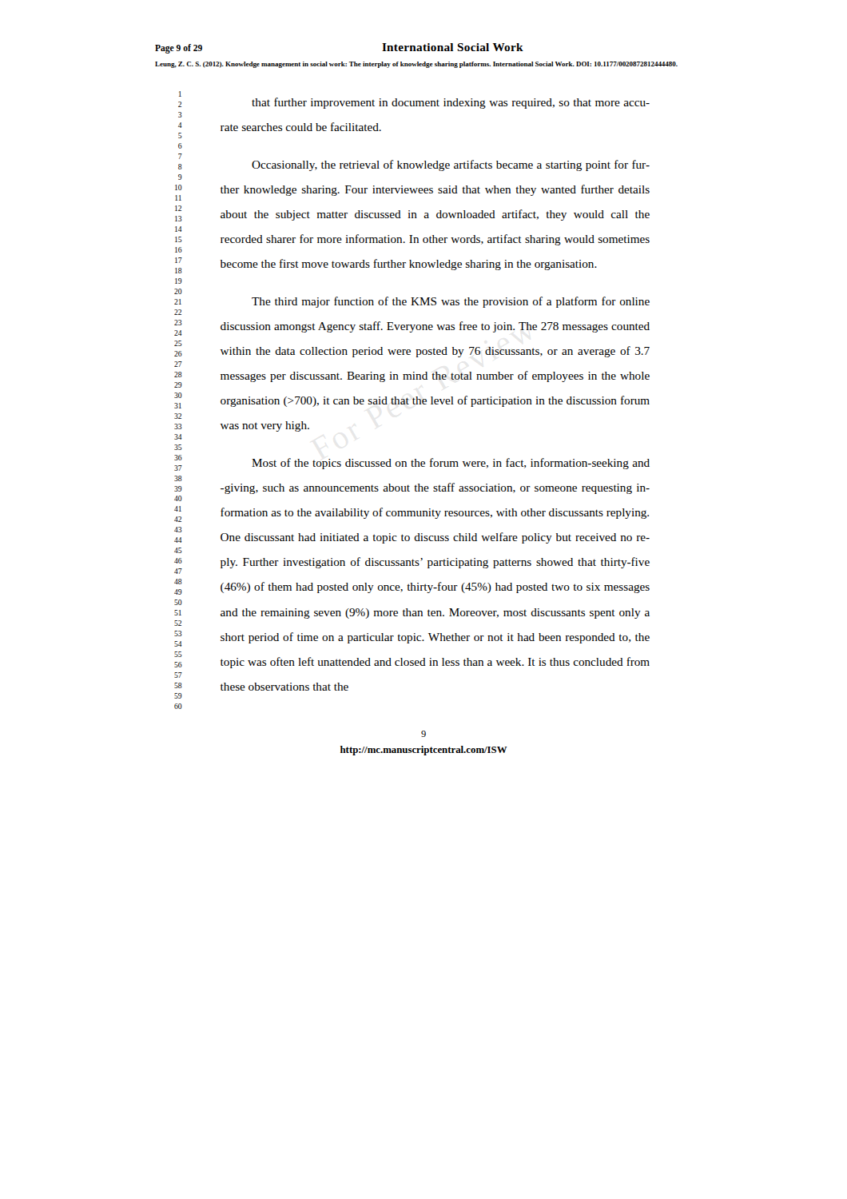Page 9 of 29 International Social Work
Leung, Z. C. S. (2012). Knowledge management in social work: The interplay of knowledge sharing platforms. International Social Work. DOI: 10.1177/0020872812444480.
12345678910 11121314151617181920 21222324252627282930 31323334353637383940 41424344454647484950 51525354555657585960
that further improvement in document indexing was required, so that more accurate searches could be facilitated.
Occasionally, the retrieval of knowledge artifacts became a starting point for further knowledge sharing. Four interviewees said that when they wanted further details about the subject matter discussed in a downloaded artifact, they would call the recorded sharer for more information. In other words, artifact sharing would sometimes become the first move towards further knowledge sharing in the organisation.
The third major function of the KMS was the provision of a platform for online discussion amongst Agency staff. Everyone was free to join. The 278 messages counted within the data collection period were posted by 76 discussants, or an average of 3.7 messages per discussant. Bearing in mind the total number of employees in the whole organisation (>700), it can be said that the level of participation in the discussion forum was not very high.
Most of the topics discussed on the forum were, in fact, information-seeking and -giving, such as announcements about the staff association, or someone requesting information as to the availability of community resources, with other discussants replying. One discussant had initiated a topic to discuss child welfare policy but received no reply. Further investigation of discussants’ participating patterns showed that thirty-five (46%) of them had posted only once, thirty-four (45%) had posted two to six messages and the remaining seven (9%) more than ten. Moreover, most discussants spent only a short period of time on a particular topic. Whether or not it had been responded to, the topic was often left unattended and closed in less than a week. It is thus concluded from these observations that the
For Peer Review
9 http://mc.manuscriptcentral.com/ISW